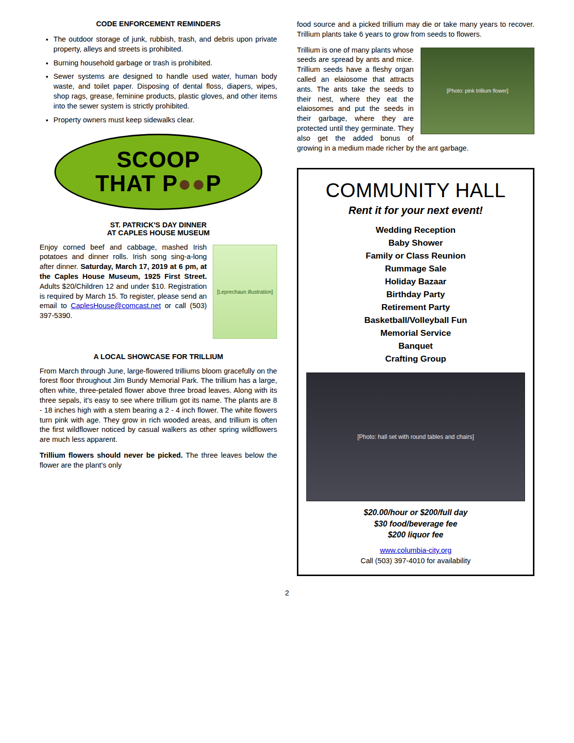Code Enforcement Reminders
The outdoor storage of junk, rubbish, trash, and debris upon private property, alleys and streets is prohibited.
Burning household garbage or trash is prohibited.
Sewer systems are designed to handle used water, human body waste, and toilet paper. Disposing of dental floss, diapers, wipes, shop rags, grease, feminine products, plastic gloves, and other items into the sewer system is strictly prohibited.
Property owners must keep sidewalks clear.
SCOOP
THAT P●●P
St. Patrick's Day Dinner
at Caples House Museum
[Leprechaun illustration]
Enjoy corned beef and cabbage, mashed Irish potatoes and dinner rolls. Irish song sing-a-long after dinner. Saturday, March 17, 2019 at 6 pm, at the Caples House Museum, 1925 First Street. Adults $20/Children 12 and under $10. Registration is required by March 15. To register, please send an email to CaplesHouse@comcast.net or call (503) 397-5390.
A Local Showcase for Trillium
From March through June, large-flowered trilliums bloom gracefully on the forest floor throughout Jim Bundy Memorial Park. The trillium has a large, often white, three-petaled flower above three broad leaves. Along with its three sepals, it's easy to see where trillium got its name. The plants are 8 - 18 inches high with a stem bearing a 2 - 4 inch flower. The white flowers turn pink with age. They grow in rich wooded areas, and trillium is often the first wildflower noticed by casual walkers as other spring wildflowers are much less apparent.
Trillium flowers should never be picked. The three leaves below the flower are the plant's only
food source and a picked trillium may die or take many years to recover. Trillium plants take 6 years to grow from seeds to flowers.
[Photo: pink trillium flower]
Trillium is one of many plants whose seeds are spread by ants and mice. Trillium seeds have a fleshy organ called an elaiosome that attracts ants. The ants take the seeds to their nest, where they eat the elaiosomes and put the seeds in their garbage, where they are protected until they germinate. They also get the added bonus of growing in a medium made richer by the ant garbage.
COMMUNITY HALL
Rent it for your next event!
Wedding Reception
Baby Shower
Family or Class Reunion
Rummage Sale
Holiday Bazaar
Birthday Party
Retirement Party
Basketball/Volleyball Fun
Memorial Service
Banquet
Crafting Group
[Photo: hall set with round tables and chairs]
$20.00/hour or $200/full day
$30 food/beverage fee
$200 liquor fee
www.columbia-city.org
Call (503) 397-4010 for availability
2